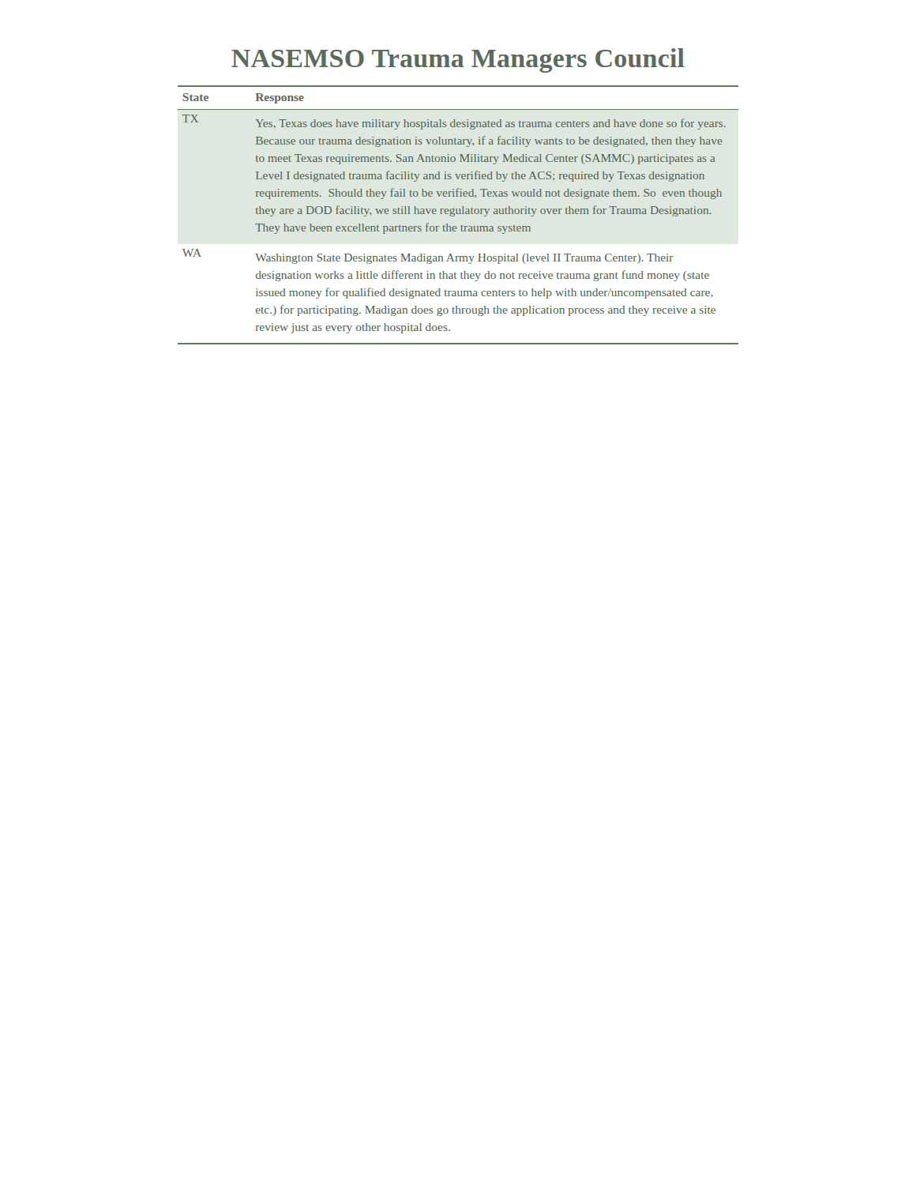NASEMSO Trauma Managers Council
| State | Response |
| --- | --- |
| TX | Yes, Texas does have military hospitals designated as trauma centers and have done so for years. Because our trauma designation is voluntary, if a facility wants to be designated, then they have to meet Texas requirements. San Antonio Military Medical Center (SAMMC) participates as a Level I designated trauma facility and is verified by the ACS; required by Texas designation requirements. Should they fail to be verified, Texas would not designate them. So even though they are a DOD facility, we still have regulatory authority over them for Trauma Designation. They have been excellent partners for the trauma system |
| WA | Washington State Designates Madigan Army Hospital (level II Trauma Center). Their designation works a little different in that they do not receive trauma grant fund money (state issued money for qualified designated trauma centers to help with under/uncompensated care, etc.) for participating. Madigan does go through the application process and they receive a site review just as every other hospital does. |